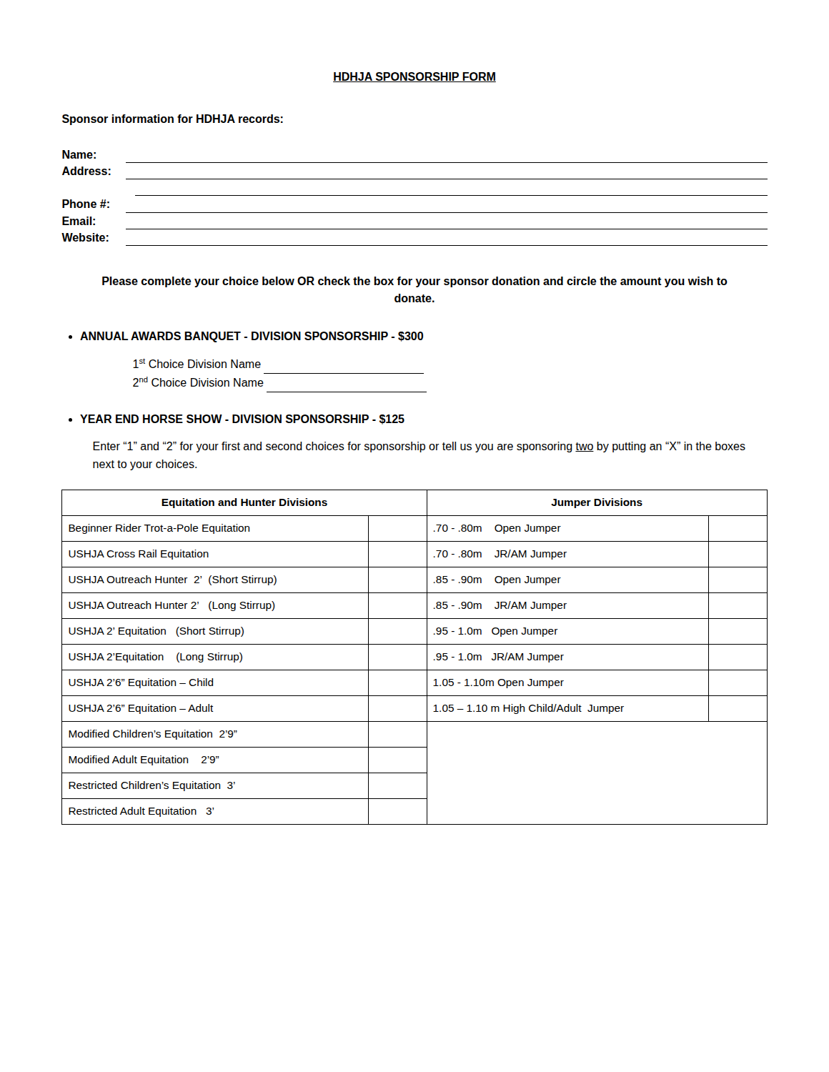HDHJA SPONSORSHIP FORM
Sponsor information for HDHJA records:
| Name: | |
| Address: | |
| Phone #: | |
| Email: | |
| Website: | |
Please complete your choice below OR check the box for your sponsor donation and circle the amount you wish to donate.
ANNUAL AWARDS BANQUET - DIVISION SPONSORSHIP - $300
1st Choice Division Name
2nd Choice Division Name
YEAR END HORSE SHOW - DIVISION SPONSORSHIP - $125
Enter “1” and “2” for your first and second choices for sponsorship or tell us you are sponsoring two by putting an “X” in the boxes next to your choices.
| Equitation and Hunter Divisions | Jumper Divisions |
| --- | --- |
| Beginner Rider Trot-a-Pole Equitation | | .70 - .80m Open Jumper | |
| USHJA Cross Rail Equitation | | .70 - .80m JR/AM Jumper | |
| USHJA Outreach Hunter 2’ (Short Stirrup) | | .85 - .90m Open Jumper | |
| USHJA Outreach Hunter 2’ (Long Stirrup) | | .85 - .90m JR/AM Jumper | |
| USHJA 2’ Equitation (Short Stirrup) | | .95 - 1.0m Open Jumper | |
| USHJA 2’Equitation (Long Stirrup) | | .95 - 1.0m JR/AM Jumper | |
| USHJA 2’6” Equitation – Child | | 1.05 - 1.10m Open Jumper | |
| USHJA 2’6” Equitation – Adult | | 1.05 – 1.10 m High Child/Adult Jumper | |
| Modified Children’s Equitation 2’9” | | |
| Modified Adult Equitation 2’9” | |
| Restricted Children’s Equitation 3’ | |
| Restricted Adult Equitation 3’ | |